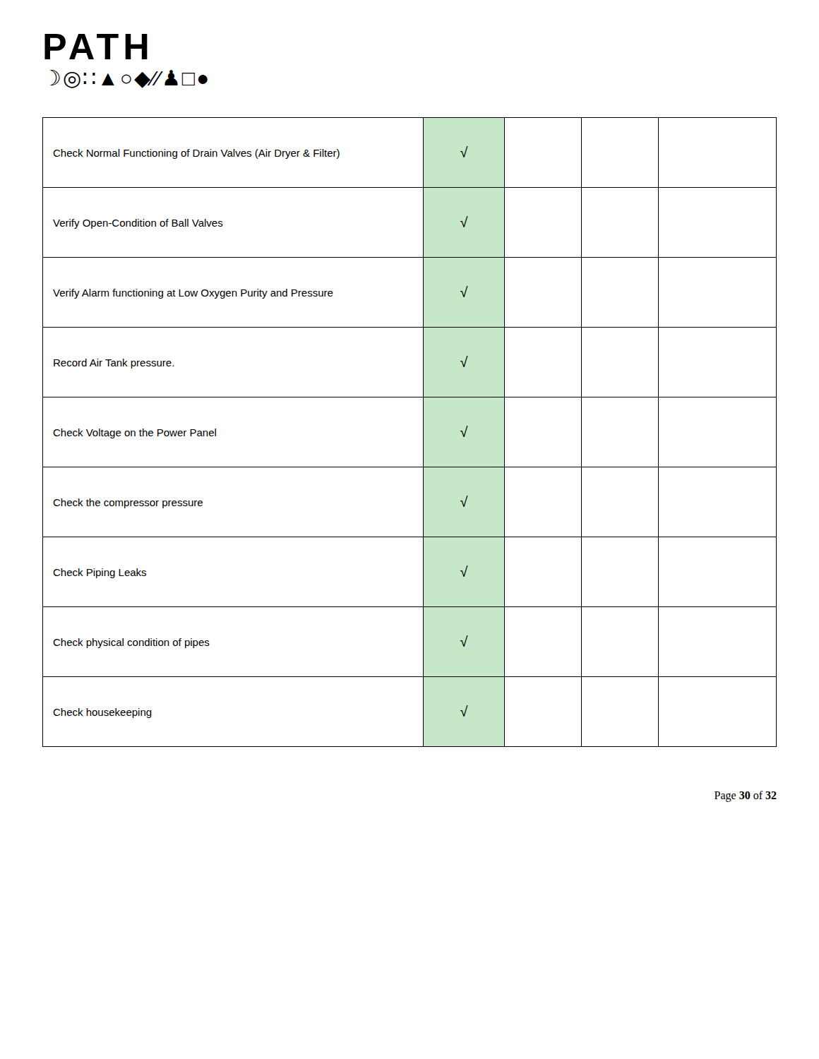PATH
☽◎∷▲○◆⁄⁄♟□●
| Check Normal Functioning of Drain Valves (Air Dryer & Filter) | √ | | | |
| Verify Open-Condition of Ball Valves | √ | | | |
| Verify Alarm functioning at Low Oxygen Purity and Pressure | √ | | | |
| Record Air Tank pressure. | √ | | | |
| Check Voltage on the Power Panel | √ | | | |
| Check the compressor pressure | √ | | | |
| Check Piping Leaks | √ | | | |
| Check physical condition of pipes | √ | | | |
| Check housekeeping | √ | | | |
Page 30 of 32